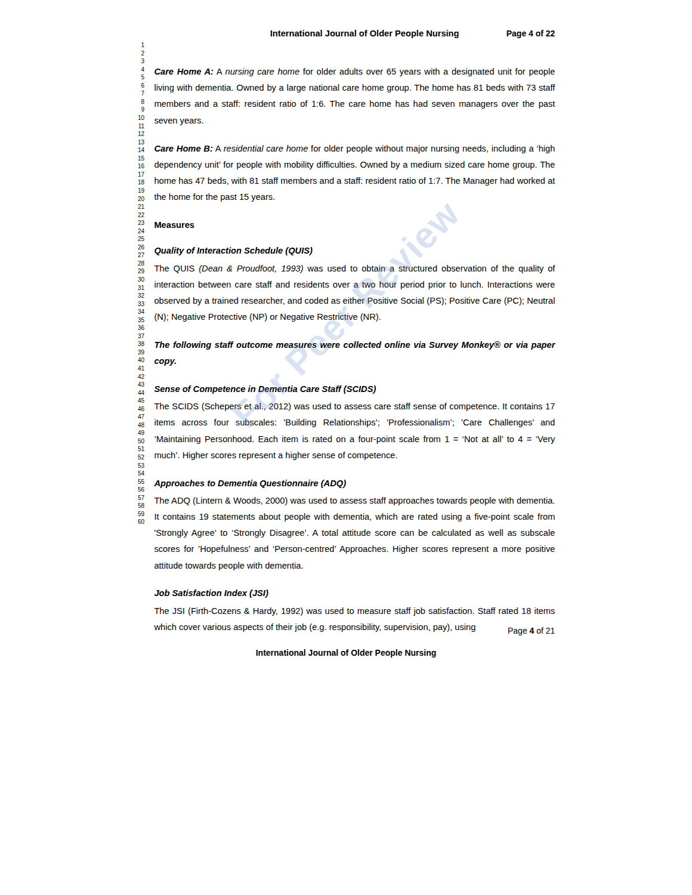International Journal of Older People Nursing
Page 4 of 22
1
2
3
4
5
6
7
8
9
10
11
12
13
14
15
16
17
18
19
20
21
22
23
24
25
26
27
28
29
30
31
32
33
34
35
36
37
38
39
40
41
42
43
44
45
46
47
48
49
50
51
52
53
54
55
56
57
58
59
60
For Peer Review
Care Home A: A nursing care home for older adults over 65 years with a designated unit for people living with dementia. Owned by a large national care home group. The home has 81 beds with 73 staff members and a staff: resident ratio of 1:6. The care home has had seven managers over the past seven years.
Care Home B: A residential care home for older people without major nursing needs, including a ‘high dependency unit’ for people with mobility difficulties. Owned by a medium sized care home group. The home has 47 beds, with 81 staff members and a staff: resident ratio of 1:7. The Manager had worked at the home for the past 15 years.
Measures
Quality of Interaction Schedule (QUIS)
The QUIS (Dean & Proudfoot, 1993) was used to obtain a structured observation of the quality of interaction between care staff and residents over a two hour period prior to lunch. Interactions were observed by a trained researcher, and coded as either Positive Social (PS); Positive Care (PC); Neutral (N); Negative Protective (NP) or Negative Restrictive (NR).
The following staff outcome measures were collected online via Survey Monkey® or via paper copy.
Sense of Competence in Dementia Care Staff (SCIDS)
The SCIDS (Schepers et al., 2012) was used to assess care staff sense of competence. It contains 17 items across four subscales: ’Building Relationships’; ’Professionalism’; ’Care Challenges’ and ’Maintaining Personhood. Each item is rated on a four-point scale from 1 = ‘Not at all’ to 4 = ‘Very much’. Higher scores represent a higher sense of competence.
Approaches to Dementia Questionnaire (ADQ)
The ADQ (Lintern & Woods, 2000) was used to assess staff approaches towards people with dementia. It contains 19 statements about people with dementia, which are rated using a five-point scale from 'Strongly Agree' to ‘Strongly Disagree’. A total attitude score can be calculated as well as subscale scores for ’Hopefulness’ and ‘Person-centred’ Approaches. Higher scores represent a more positive attitude towards people with dementia.
Job Satisfaction Index (JSI)
The JSI (Firth-Cozens & Hardy, 1992) was used to measure staff job satisfaction. Staff rated 18 items which cover various aspects of their job (e.g. responsibility, supervision, pay), using
Page 4 of 21
International Journal of Older People Nursing